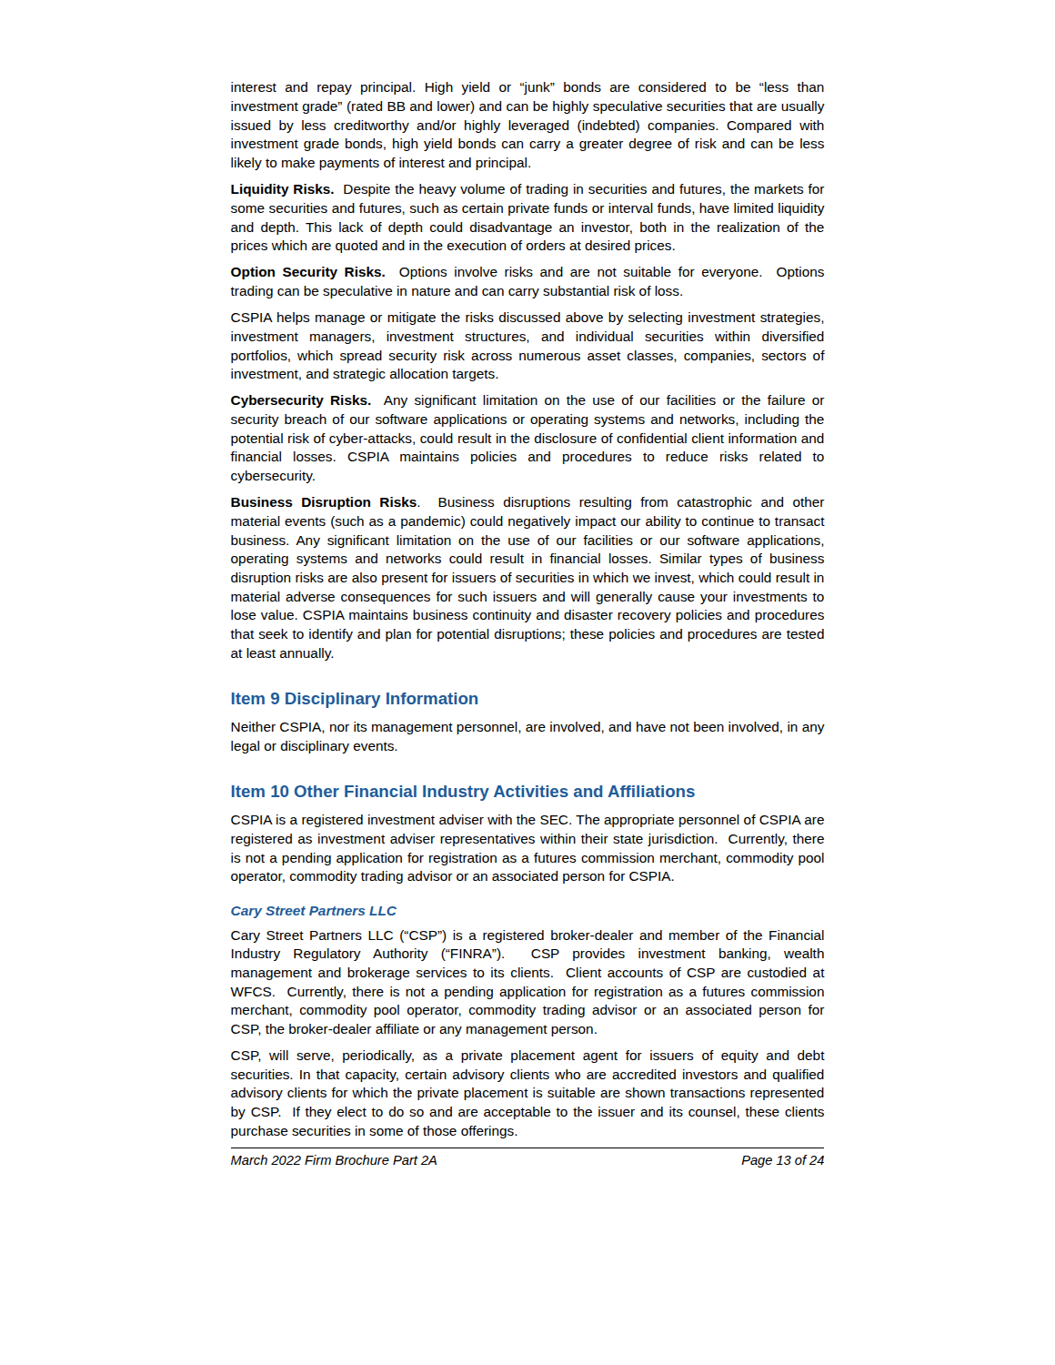interest and repay principal. High yield or “junk” bonds are considered to be “less than investment grade” (rated BB and lower) and can be highly speculative securities that are usually issued by less creditworthy and/or highly leveraged (indebted) companies. Compared with investment grade bonds, high yield bonds can carry a greater degree of risk and can be less likely to make payments of interest and principal.
Liquidity Risks. Despite the heavy volume of trading in securities and futures, the markets for some securities and futures, such as certain private funds or interval funds, have limited liquidity and depth. This lack of depth could disadvantage an investor, both in the realization of the prices which are quoted and in the execution of orders at desired prices.
Option Security Risks. Options involve risks and are not suitable for everyone. Options trading can be speculative in nature and can carry substantial risk of loss.
CSPIA helps manage or mitigate the risks discussed above by selecting investment strategies, investment managers, investment structures, and individual securities within diversified portfolios, which spread security risk across numerous asset classes, companies, sectors of investment, and strategic allocation targets.
Cybersecurity Risks. Any significant limitation on the use of our facilities or the failure or security breach of our software applications or operating systems and networks, including the potential risk of cyber-attacks, could result in the disclosure of confidential client information and financial losses. CSPIA maintains policies and procedures to reduce risks related to cybersecurity.
Business Disruption Risks. Business disruptions resulting from catastrophic and other material events (such as a pandemic) could negatively impact our ability to continue to transact business. Any significant limitation on the use of our facilities or our software applications, operating systems and networks could result in financial losses. Similar types of business disruption risks are also present for issuers of securities in which we invest, which could result in material adverse consequences for such issuers and will generally cause your investments to lose value. CSPIA maintains business continuity and disaster recovery policies and procedures that seek to identify and plan for potential disruptions; these policies and procedures are tested at least annually.
Item 9 Disciplinary Information
Neither CSPIA, nor its management personnel, are involved, and have not been involved, in any legal or disciplinary events.
Item 10 Other Financial Industry Activities and Affiliations
CSPIA is a registered investment adviser with the SEC. The appropriate personnel of CSPIA are registered as investment adviser representatives within their state jurisdiction. Currently, there is not a pending application for registration as a futures commission merchant, commodity pool operator, commodity trading advisor or an associated person for CSPIA.
Cary Street Partners LLC
Cary Street Partners LLC (“CSP”) is a registered broker-dealer and member of the Financial Industry Regulatory Authority (“FINRA”). CSP provides investment banking, wealth management and brokerage services to its clients. Client accounts of CSP are custodied at WFCS. Currently, there is not a pending application for registration as a futures commission merchant, commodity pool operator, commodity trading advisor or an associated person for CSP, the broker-dealer affiliate or any management person.
CSP, will serve, periodically, as a private placement agent for issuers of equity and debt securities. In that capacity, certain advisory clients who are accredited investors and qualified advisory clients for which the private placement is suitable are shown transactions represented by CSP. If they elect to do so and are acceptable to the issuer and its counsel, these clients purchase securities in some of those offerings.
March 2022 Firm Brochure Part 2A Page 13 of 24